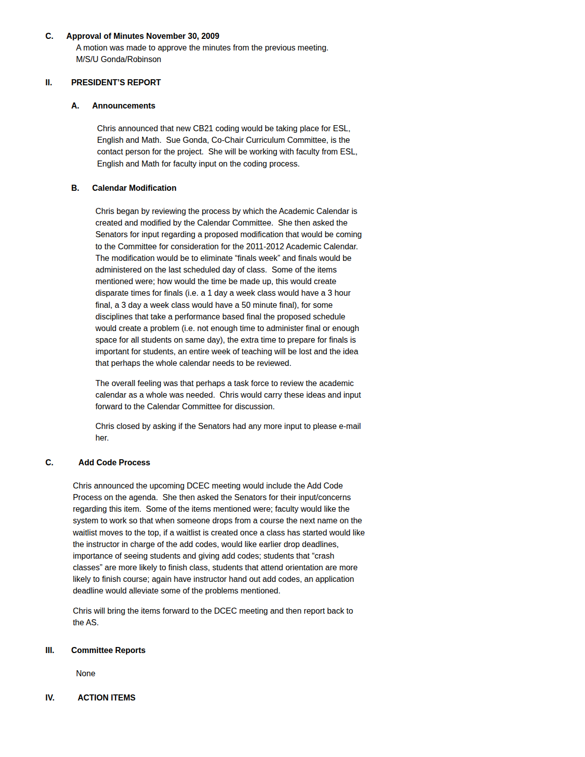C. Approval of Minutes November 30, 2009
A motion was made to approve the minutes from the previous meeting.
M/S/U Gonda/Robinson
II. PRESIDENT’S REPORT
A. Announcements
Chris announced that new CB21 coding would be taking place for ESL, English and Math. Sue Gonda, Co-Chair Curriculum Committee, is the contact person for the project. She will be working with faculty from ESL, English and Math for faculty input on the coding process.
B. Calendar Modification
Chris began by reviewing the process by which the Academic Calendar is created and modified by the Calendar Committee. She then asked the Senators for input regarding a proposed modification that would be coming to the Committee for consideration for the 2011-2012 Academic Calendar. The modification would be to eliminate “finals week” and finals would be administered on the last scheduled day of class. Some of the items mentioned were; how would the time be made up, this would create disparate times for finals (i.e. a 1 day a week class would have a 3 hour final, a 3 day a week class would have a 50 minute final), for some disciplines that take a performance based final the proposed schedule would create a problem (i.e. not enough time to administer final or enough space for all students on same day), the extra time to prepare for finals is important for students, an entire week of teaching will be lost and the idea that perhaps the whole calendar needs to be reviewed.
The overall feeling was that perhaps a task force to review the academic calendar as a whole was needed. Chris would carry these ideas and input forward to the Calendar Committee for discussion.
Chris closed by asking if the Senators had any more input to please e-mail her.
C. Add Code Process
Chris announced the upcoming DCEC meeting would include the Add Code Process on the agenda. She then asked the Senators for their input/concerns regarding this item. Some of the items mentioned were; faculty would like the system to work so that when someone drops from a course the next name on the waitlist moves to the top, if a waitlist is created once a class has started would like the instructor in charge of the add codes, would like earlier drop deadlines, importance of seeing students and giving add codes; students that “crash classes” are more likely to finish class, students that attend orientation are more likely to finish course; again have instructor hand out add codes, an application deadline would alleviate some of the problems mentioned.
Chris will bring the items forward to the DCEC meeting and then report back to the AS.
III. Committee Reports
None
IV. ACTION ITEMS